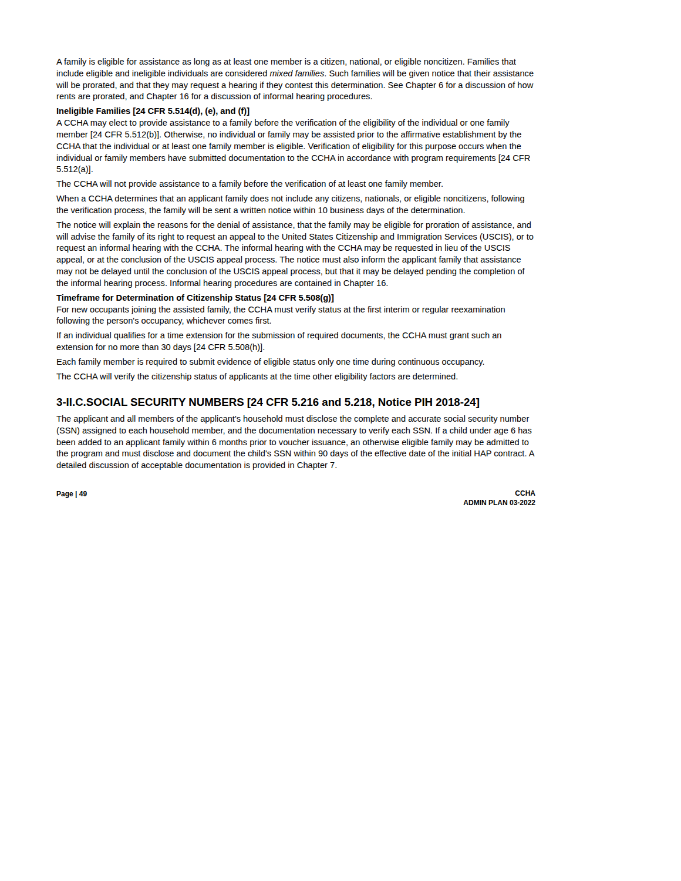A family is eligible for assistance as long as at least one member is a citizen, national, or eligible noncitizen. Families that include eligible and ineligible individuals are considered mixed families. Such families will be given notice that their assistance will be prorated, and that they may request a hearing if they contest this determination. See Chapter 6 for a discussion of how rents are prorated, and Chapter 16 for a discussion of informal hearing procedures.
Ineligible Families [24 CFR 5.514(d), (e), and (f)]
A CCHA may elect to provide assistance to a family before the verification of the eligibility of the individual or one family member [24 CFR 5.512(b)]. Otherwise, no individual or family may be assisted prior to the affirmative establishment by the CCHA that the individual or at least one family member is eligible. Verification of eligibility for this purpose occurs when the individual or family members have submitted documentation to the CCHA in accordance with program requirements [24 CFR 5.512(a)].
The CCHA will not provide assistance to a family before the verification of at least one family member.
When a CCHA determines that an applicant family does not include any citizens, nationals, or eligible noncitizens, following the verification process, the family will be sent a written notice within 10 business days of the determination.
The notice will explain the reasons for the denial of assistance, that the family may be eligible for proration of assistance, and will advise the family of its right to request an appeal to the United States Citizenship and Immigration Services (USCIS), or to request an informal hearing with the CCHA. The informal hearing with the CCHA may be requested in lieu of the USCIS appeal, or at the conclusion of the USCIS appeal process. The notice must also inform the applicant family that assistance may not be delayed until the conclusion of the USCIS appeal process, but that it may be delayed pending the completion of the informal hearing process. Informal hearing procedures are contained in Chapter 16.
Timeframe for Determination of Citizenship Status [24 CFR 5.508(g)]
For new occupants joining the assisted family, the CCHA must verify status at the first interim or regular reexamination following the person's occupancy, whichever comes first.
If an individual qualifies for a time extension for the submission of required documents, the CCHA must grant such an extension for no more than 30 days [24 CFR 5.508(h)].
Each family member is required to submit evidence of eligible status only one time during continuous occupancy.
The CCHA will verify the citizenship status of applicants at the time other eligibility factors are determined.
3-II.C.SOCIAL SECURITY NUMBERS [24 CFR 5.216 and 5.218, Notice PIH 2018-24]
The applicant and all members of the applicant's household must disclose the complete and accurate social security number (SSN) assigned to each household member, and the documentation necessary to verify each SSN. If a child under age 6 has been added to an applicant family within 6 months prior to voucher issuance, an otherwise eligible family may be admitted to the program and must disclose and document the child's SSN within 90 days of the effective date of the initial HAP contract. A detailed discussion of acceptable documentation is provided in Chapter 7.
Page | 49
CCHA
ADMIN PLAN 03-2022